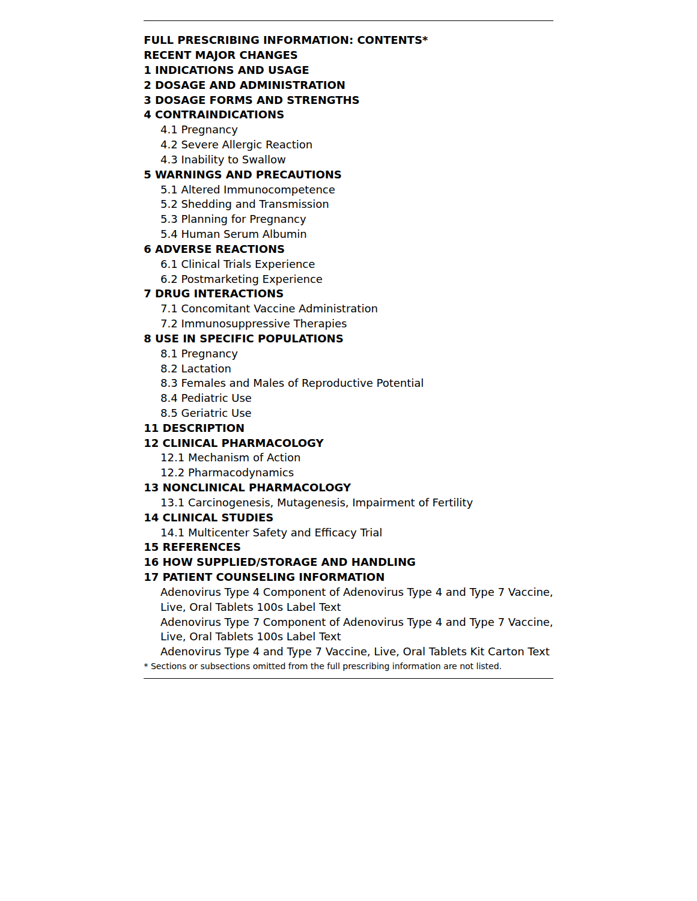FULL PRESCRIBING INFORMATION: CONTENTS*
RECENT MAJOR CHANGES
1 INDICATIONS AND USAGE
2 DOSAGE AND ADMINISTRATION
3 DOSAGE FORMS AND STRENGTHS
4 CONTRAINDICATIONS
4.1 Pregnancy
4.2 Severe Allergic Reaction
4.3 Inability to Swallow
5 WARNINGS AND PRECAUTIONS
5.1 Altered Immunocompetence
5.2 Shedding and Transmission
5.3 Planning for Pregnancy
5.4 Human Serum Albumin
6 ADVERSE REACTIONS
6.1 Clinical Trials Experience
6.2 Postmarketing Experience
7 DRUG INTERACTIONS
7.1 Concomitant Vaccine Administration
7.2 Immunosuppressive Therapies
8 USE IN SPECIFIC POPULATIONS
8.1 Pregnancy
8.2 Lactation
8.3 Females and Males of Reproductive Potential
8.4 Pediatric Use
8.5 Geriatric Use
11 DESCRIPTION
12 CLINICAL PHARMACOLOGY
12.1 Mechanism of Action
12.2 Pharmacodynamics
13 NONCLINICAL PHARMACOLOGY
13.1 Carcinogenesis, Mutagenesis, Impairment of Fertility
14 CLINICAL STUDIES
14.1 Multicenter Safety and Efficacy Trial
15 REFERENCES
16 HOW SUPPLIED/STORAGE AND HANDLING
17 PATIENT COUNSELING INFORMATION
Adenovirus Type 4 Component of Adenovirus Type 4 and Type 7 Vaccine, Live, Oral Tablets 100s Label Text
Adenovirus Type 7 Component of Adenovirus Type 4 and Type 7 Vaccine, Live, Oral Tablets 100s Label Text
Adenovirus Type 4 and Type 7 Vaccine, Live, Oral Tablets Kit Carton Text
* Sections or subsections omitted from the full prescribing information are not listed.